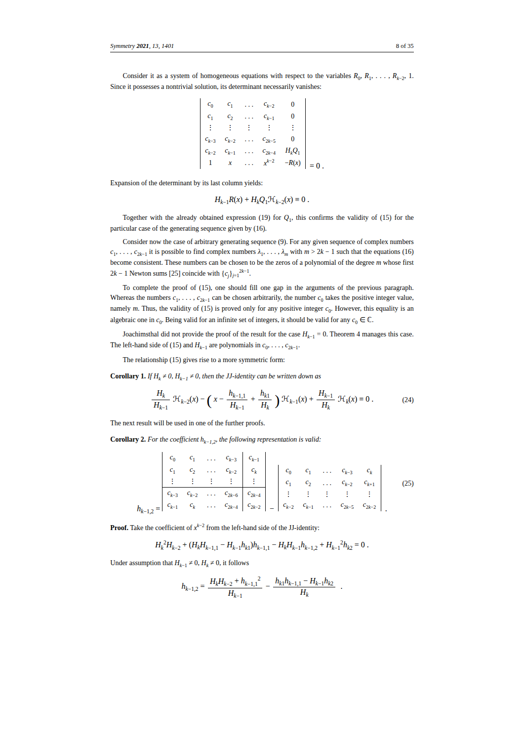Symmetry 2021, 13, 1401
8 of 35
Consider it as a system of homogeneous equations with respect to the variables R0, R1, . . . , Rk−2, 1. Since it possesses a nontrivial solution, its determinant necessarily vanishes:
| c 0 | c 1 | . . . | c k −2 | 0 |
| c 1 | c 2 | . . . | c k −1 | 0 |
| ⋮ | ⋮ | ⋮ | ⋮ | ⋮ |
| c k −3 | c k −2 | . . . | c 2 k −5 | 0 |
| c k −2 | c k −1 | . . . | c 2 k −4 | H k Q 1 |
| 1 | x | . . . | x k −2 | − R ( x ) |
= 0 .
Expansion of the determinant by its last column yields:
Hk−1R(x) + HkQ1ℋk−2(x) ≡ 0 .
Together with the already obtained expression (19) for Q1, this confirms the validity of (15) for the particular case of the generating sequence given by (16).
Consider now the case of arbitrary generating sequence (9). For any given sequence of complex numbers c1, . . . , c2k−1 it is possible to find complex numbers λ1, . . . , λm with m > 2k − 1 such that the equations (16) become consistent. These numbers can be chosen to be the zeros of a polynomial of the degree m whose first 2k − 1 Newton sums [25] coincide with {cj}j=12k−1.
To complete the proof of (15), one should fill one gap in the arguments of the previous paragraph. Whereas the numbers c1, . . . , c2k−1 can be chosen arbitrarily, the number c0 takes the positive integer value, namely m. Thus, the validity of (15) is proved only for any positive integer c0. However, this equality is an algebraic one in c0. Being valid for an infinite set of integers, it should be valid for any c0 ∈ ℂ.
Joachimsthal did not provide the proof of the result for the case Hk−1 = 0. Theorem 4 manages this case. The left-hand side of (15) and Hk−1 are polynomials in c0, . . . , c2k−1.
The relationship (15) gives rise to a more symmetric form:
Corollary 1. If Hk ≠ 0, Hk−1 ≠ 0, then the JJ-identity can be written down as
Hk Hk−1 ℋk−2(x) − ( x − hk−1,1 Hk−1 + hk1 Hk ) ℋk−1(x) + Hk−1 Hk ℋk(x) ≡ 0 . (24)
The next result will be used in one of the further proofs.
Corollary 2. For the coefficient hk−1,2, the following representation is valid:
hk−1,2 =
| c 0 | c 1 | . . . | c k −3 | c k −1 |
| c 1 | c 2 | . . . | c k −2 | c k |
| ⋮ | ⋮ | ⋮ | ⋮ | ⋮ |
| c k −3 | c k −2 | . . . | c 2 k −6 | c 2 k −4 |
| c k −1 | c k | . . . | c 2 k −4 | c 2 k −2 |
−
| c 0 | c 1 | . . . | c k −3 | c k |
| c 1 | c 2 | . . . | c k −2 | c k +1 |
| ⋮ | ⋮ | ⋮ | ⋮ | ⋮ |
| c k −2 | c k −1 | . . . | c 2 k −5 | c 2 k −2 |
. (25)
Proof. Take the coefficient of xk−2 from the left-hand side of the JJ-identity:
Hk2Hk−2 + (HkHk−1,1 − Hk−1hk1)hk−1,1 − HkHk−1hk−1,2 + Hk−12hk2 = 0 .
Under assumption that Hk−1 ≠ 0, Hk ≠ 0, it follows
hk−1,2 = HkHk−2 + hk−1,12 Hk−1 − hk1hk−1,1 − Hk−1hk2 Hk .